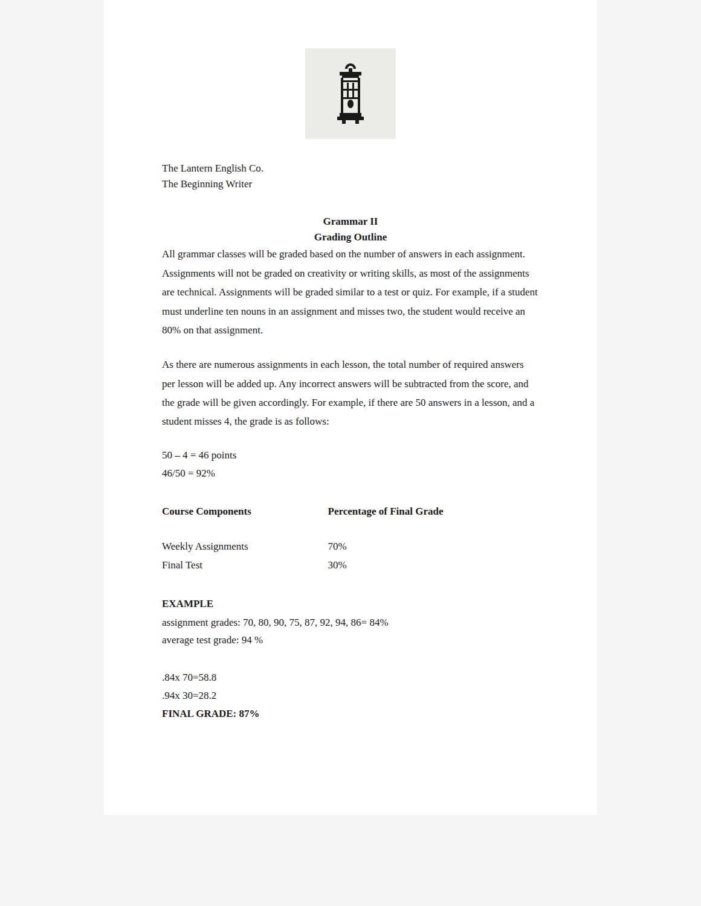The Lantern English Co.
The Beginning Writer
Grammar IIGrading Outline
All grammar classes will be graded based on the number of answers in each assignment. Assignments will not be graded on creativity or writing skills, as most of the assignments are technical. Assignments will be graded similar to a test or quiz. For example, if a student must underline ten nouns in an assignment and misses two, the student would receive an 80% on that assignment.
As there are numerous assignments in each lesson, the total number of required answers per lesson will be added up. Any incorrect answers will be subtracted from the score, and the grade will be given accordingly. For example, if there are 50 answers in a lesson, and a student misses 4, the grade is as follows:
50 – 4 = 46 points
46/50 = 92%
| Course Components | Percentage of Final Grade |
| --- | --- |
| Weekly Assignments | 70% |
| Final Test | 30% |
EXAMPLE
assignment grades: 70, 80, 90, 75, 87, 92, 94, 86= 84%
average test grade: 94 %
.84x 70=58.8
.94x 30=28.2
FINAL GRADE: 87%